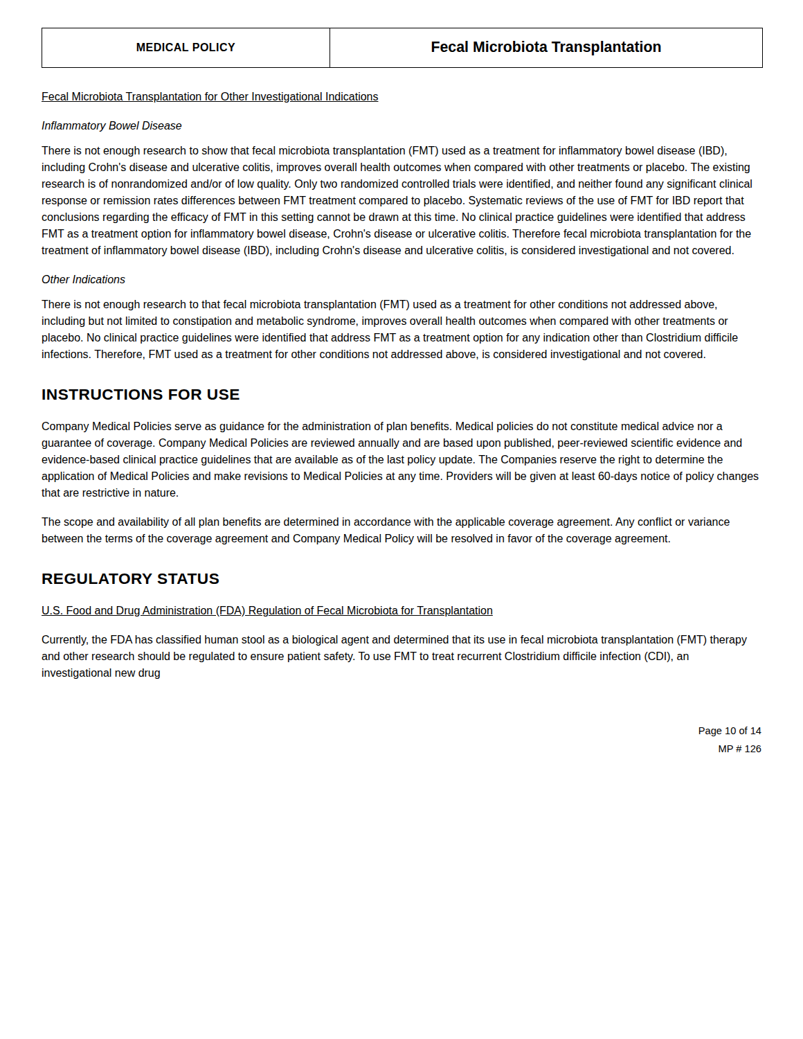MEDICAL POLICY
Fecal Microbiota Transplantation
Fecal Microbiota Transplantation for Other Investigational Indications
Inflammatory Bowel Disease
There is not enough research to show that fecal microbiota transplantation (FMT) used as a treatment for inflammatory bowel disease (IBD), including Crohn's disease and ulcerative colitis, improves overall health outcomes when compared with other treatments or placebo. The existing research is of nonrandomized and/or of low quality. Only two randomized controlled trials were identified, and neither found any significant clinical response or remission rates differences between FMT treatment compared to placebo. Systematic reviews of the use of FMT for IBD report that conclusions regarding the efficacy of FMT in this setting cannot be drawn at this time. No clinical practice guidelines were identified that address FMT as a treatment option for inflammatory bowel disease, Crohn's disease or ulcerative colitis. Therefore fecal microbiota transplantation for the treatment of inflammatory bowel disease (IBD), including Crohn's disease and ulcerative colitis, is considered investigational and not covered.
Other Indications
There is not enough research to that fecal microbiota transplantation (FMT) used as a treatment for other conditions not addressed above, including but not limited to constipation and metabolic syndrome, improves overall health outcomes when compared with other treatments or placebo. No clinical practice guidelines were identified that address FMT as a treatment option for any indication other than Clostridium difficile infections. Therefore, FMT used as a treatment for other conditions not addressed above, is considered investigational and not covered.
INSTRUCTIONS FOR USE
Company Medical Policies serve as guidance for the administration of plan benefits. Medical policies do not constitute medical advice nor a guarantee of coverage. Company Medical Policies are reviewed annually and are based upon published, peer-reviewed scientific evidence and evidence-based clinical practice guidelines that are available as of the last policy update. The Companies reserve the right to determine the application of Medical Policies and make revisions to Medical Policies at any time. Providers will be given at least 60-days notice of policy changes that are restrictive in nature.
The scope and availability of all plan benefits are determined in accordance with the applicable coverage agreement. Any conflict or variance between the terms of the coverage agreement and Company Medical Policy will be resolved in favor of the coverage agreement.
REGULATORY STATUS
U.S. Food and Drug Administration (FDA) Regulation of Fecal Microbiota for Transplantation
Currently, the FDA has classified human stool as a biological agent and determined that its use in fecal microbiota transplantation (FMT) therapy and other research should be regulated to ensure patient safety. To use FMT to treat recurrent Clostridium difficile infection (CDI), an investigational new drug
Page 10 of 14
MP # 126